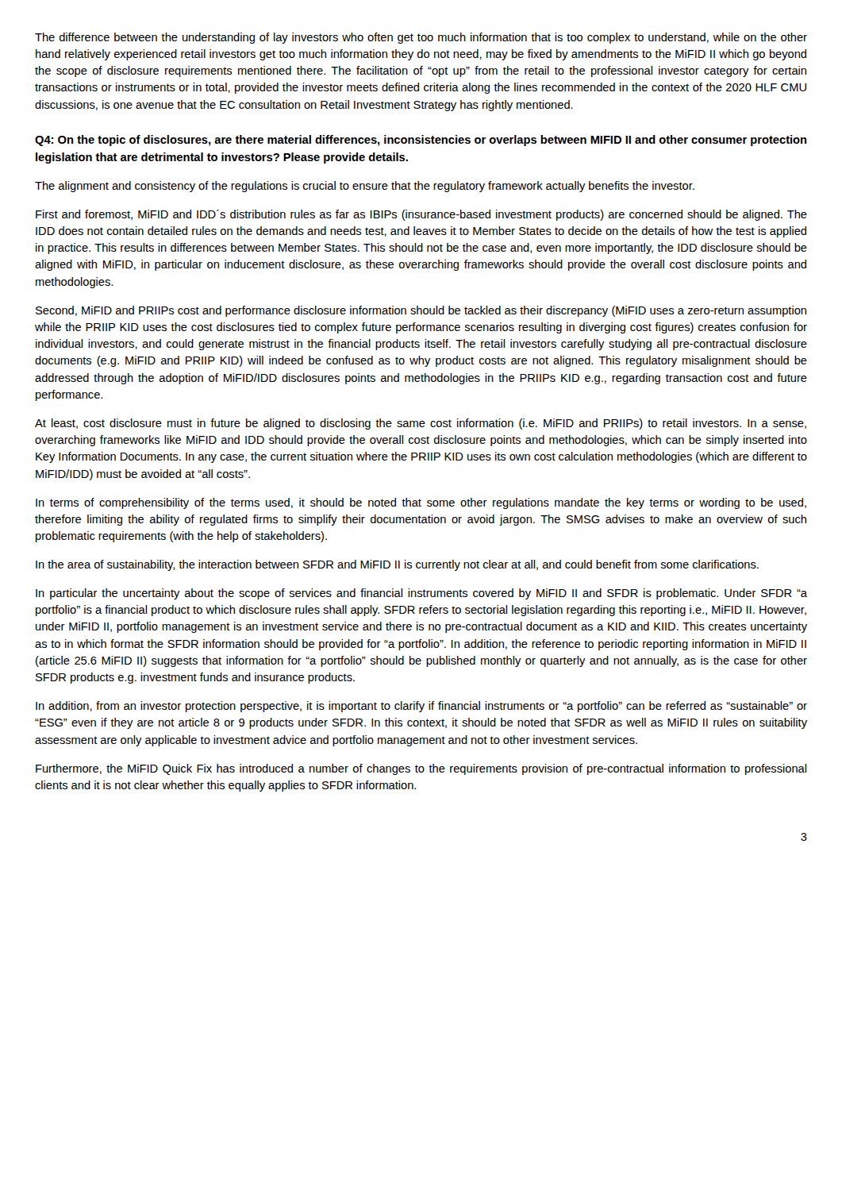The difference between the understanding of lay investors who often get too much information that is too complex to understand, while on the other hand relatively experienced retail investors get too much information they do not need, may be fixed by amendments to the MiFID II which go beyond the scope of disclosure requirements mentioned there. The facilitation of “opt up” from the retail to the professional investor category for certain transactions or instruments or in total, provided the investor meets defined criteria along the lines recommended in the context of the 2020 HLF CMU discussions, is one avenue that the EC consultation on Retail Investment Strategy has rightly mentioned.
Q4: On the topic of disclosures, are there material differences, inconsistencies or overlaps between MIFID II and other consumer protection legislation that are detrimental to investors? Please provide details.
The alignment and consistency of the regulations is crucial to ensure that the regulatory framework actually benefits the investor.
First and foremost, MiFID and IDD´s distribution rules as far as IBIPs (insurance-based investment products) are concerned should be aligned. The IDD does not contain detailed rules on the demands and needs test, and leaves it to Member States to decide on the details of how the test is applied in practice. This results in differences between Member States. This should not be the case and, even more importantly, the IDD disclosure should be aligned with MiFID, in particular on inducement disclosure, as these overarching frameworks should provide the overall cost disclosure points and methodologies.
Second, MiFID and PRIIPs cost and performance disclosure information should be tackled as their discrepancy (MiFID uses a zero-return assumption while the PRIIP KID uses the cost disclosures tied to complex future performance scenarios resulting in diverging cost figures) creates confusion for individual investors, and could generate mistrust in the financial products itself. The retail investors carefully studying all pre-contractual disclosure documents (e.g. MiFID and PRIIP KID) will indeed be confused as to why product costs are not aligned. This regulatory misalignment should be addressed through the adoption of MiFID/IDD disclosures points and methodologies in the PRIIPs KID e.g., regarding transaction cost and future performance.
At least, cost disclosure must in future be aligned to disclosing the same cost information (i.e. MiFID and PRIIPs) to retail investors. In a sense, overarching frameworks like MiFID and IDD should provide the overall cost disclosure points and methodologies, which can be simply inserted into Key Information Documents. In any case, the current situation where the PRIIP KID uses its own cost calculation methodologies (which are different to MiFID/IDD) must be avoided at “all costs”.
In terms of comprehensibility of the terms used, it should be noted that some other regulations mandate the key terms or wording to be used, therefore limiting the ability of regulated firms to simplify their documentation or avoid jargon. The SMSG advises to make an overview of such problematic requirements (with the help of stakeholders).
In the area of sustainability, the interaction between SFDR and MiFID II is currently not clear at all, and could benefit from some clarifications.
In particular the uncertainty about the scope of services and financial instruments covered by MiFID II and SFDR is problematic. Under SFDR “a portfolio” is a financial product to which disclosure rules shall apply. SFDR refers to sectorial legislation regarding this reporting i.e., MiFID II. However, under MiFID II, portfolio management is an investment service and there is no pre-contractual document as a KID and KIID. This creates uncertainty as to in which format the SFDR information should be provided for “a portfolio”. In addition, the reference to periodic reporting information in MiFID II (article 25.6 MiFID II) suggests that information for “a portfolio” should be published monthly or quarterly and not annually, as is the case for other SFDR products e.g. investment funds and insurance products.
In addition, from an investor protection perspective, it is important to clarify if financial instruments or “a portfolio” can be referred as “sustainable” or “ESG” even if they are not article 8 or 9 products under SFDR. In this context, it should be noted that SFDR as well as MiFID II rules on suitability assessment are only applicable to investment advice and portfolio management and not to other investment services.
Furthermore, the MiFID Quick Fix has introduced a number of changes to the requirements provision of pre-contractual information to professional clients and it is not clear whether this equally applies to SFDR information.
3